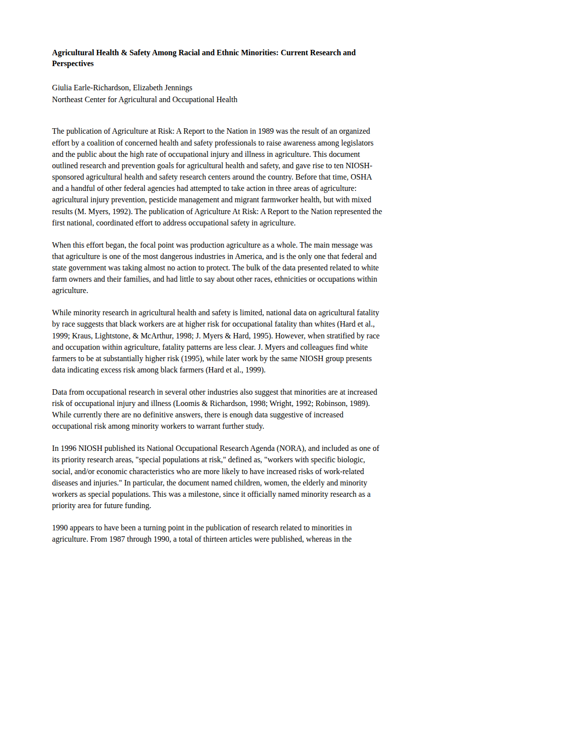Agricultural Health & Safety Among Racial and Ethnic Minorities: Current Research and Perspectives
Giulia Earle-Richardson, Elizabeth Jennings
Northeast Center for Agricultural and Occupational Health
The publication of Agriculture at Risk: A Report to the Nation in 1989 was the result of an organized effort by a coalition of concerned health and safety professionals to raise awareness among legislators and the public about the high rate of occupational injury and illness in agriculture. This document outlined research and prevention goals for agricultural health and safety, and gave rise to ten NIOSH-sponsored agricultural health and safety research centers around the country. Before that time, OSHA and a handful of other federal agencies had attempted to take action in three areas of agriculture: agricultural injury prevention, pesticide management and migrant farmworker health, but with mixed results (M. Myers, 1992). The publication of Agriculture At Risk: A Report to the Nation represented the first national, coordinated effort to address occupational safety in agriculture.
When this effort began, the focal point was production agriculture as a whole. The main message was that agriculture is one of the most dangerous industries in America, and is the only one that federal and state government was taking almost no action to protect. The bulk of the data presented related to white farm owners and their families, and had little to say about other races, ethnicities or occupations within agriculture.
While minority research in agricultural health and safety is limited, national data on agricultural fatality by race suggests that black workers are at higher risk for occupational fatality than whites (Hard et al., 1999; Kraus, Lightstone, & McArthur, 1998; J. Myers & Hard, 1995). However, when stratified by race and occupation within agriculture, fatality patterns are less clear. J. Myers and colleagues find white farmers to be at substantially higher risk (1995), while later work by the same NIOSH group presents data indicating excess risk among black farmers (Hard et al., 1999).
Data from occupational research in several other industries also suggest that minorities are at increased risk of occupational injury and illness (Loomis & Richardson, 1998; Wright, 1992; Robinson, 1989). While currently there are no definitive answers, there is enough data suggestive of increased occupational risk among minority workers to warrant further study.
In 1996 NIOSH published its National Occupational Research Agenda (NORA), and included as one of its priority research areas, "special populations at risk," defined as, "workers with specific biologic, social, and/or economic characteristics who are more likely to have increased risks of work-related diseases and injuries." In particular, the document named children, women, the elderly and minority workers as special populations. This was a milestone, since it officially named minority research as a priority area for future funding.
1990 appears to have been a turning point in the publication of research related to minorities in agriculture. From 1987 through 1990, a total of thirteen articles were published, whereas in the